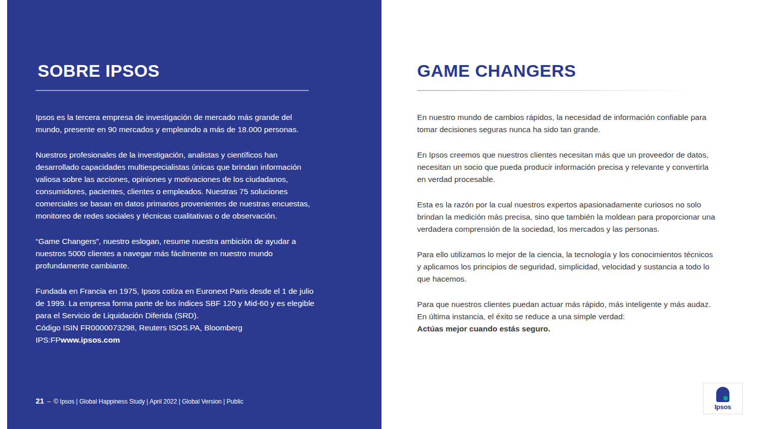SOBRE IPSOS
Ipsos es la tercera empresa de investigación de mercado más grande del mundo, presente en 90 mercados y empleando a más de 18.000 personas.
Nuestros profesionales de la investigación, analistas y científicos han desarrollado capacidades multiespecialistas únicas que brindan información valiosa sobre las acciones, opiniones y motivaciones de los ciudadanos, consumidores, pacientes, clientes o empleados. Nuestras 75 soluciones comerciales se basan en datos primarios provenientes de nuestras encuestas, monitoreo de redes sociales y técnicas cualitativas o de observación.
“Game Changers”, nuestro eslogan, resume nuestra ambición de ayudar a nuestros 5000 clientes a navegar más fácilmente en nuestro mundo profundamente cambiante.
Fundada en Francia en 1975, Ipsos cotiza en Euronext Paris desde el 1 de julio de 1999. La empresa forma parte de los índices SBF 120 y Mid-60 y es elegible para el Servicio de Liquidación Diferida (SRD).
Código ISIN FR0000073298, Reuters ISOS.PA, Bloomberg IPS:FPwww.ipsos.com
21 – © Ipsos | Global Happiness Study | April 2022 | Global Version | Public
GAME CHANGERS
En nuestro mundo de cambios rápidos, la necesidad de información confiable para tomar decisiones seguras nunca ha sido tan grande.
En Ipsos creemos que nuestros clientes necesitan más que un proveedor de datos, necesitan un socio que pueda producir información precisa y relevante y convertirla en verdad procesable.
Esta es la razón por la cual nuestros expertos apasionadamente curiosos no solo brindan la medición más precisa, sino que también la moldean para proporcionar una verdadera comprensión de la sociedad, los mercados y las personas.
Para ello utilizamos lo mejor de la ciencia, la tecnología y los conocimientos técnicos y aplicamos los principios de seguridad, simplicidad, velocidad y sustancia a todo lo que hacemos.
Para que nuestros clientes puedan actuar más rápido, más inteligente y más audaz.
En última instancia, el éxito se reduce a una simple verdad:
Actúas mejor cuando estás seguro.
Ipsos